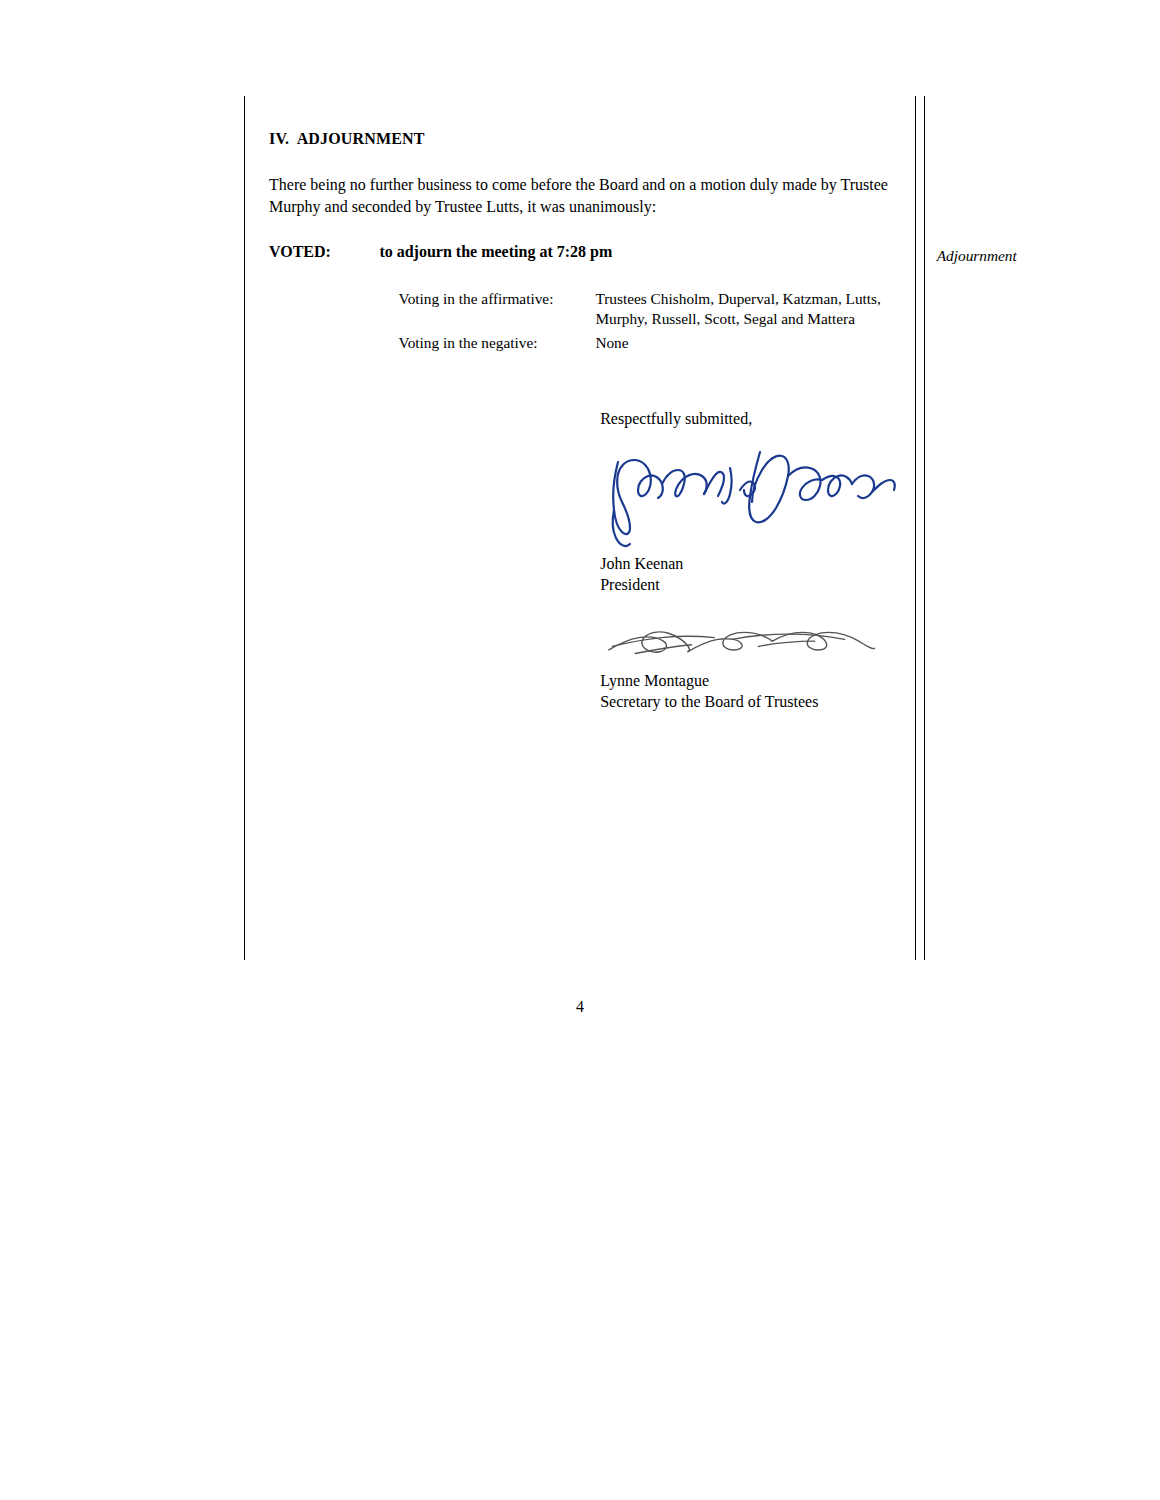IV. ADJOURNMENT
There being no further business to come before the Board and on a motion duly made by Trustee Murphy and seconded by Trustee Lutts, it was unanimously:
VOTED: to adjourn the meeting at 7:28 pm
| Voting in the affirmative: | Trustees Chisholm, Duperval, Katzman, Lutts, Murphy, Russell, Scott, Segal and Mattera |
| Voting in the negative: | None |
Respectfully submitted,
John Keenan
President
Lynne Montague
Secretary to the Board of Trustees
Adjournment
4